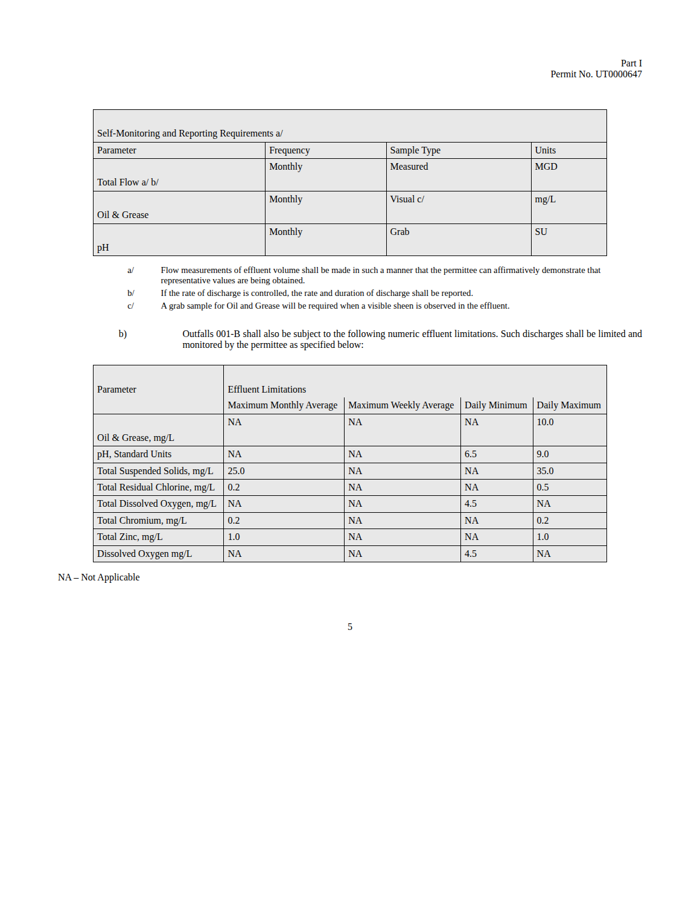Part I
Permit No. UT0000647
| Self-Monitoring and Reporting Requirements a/ |
| Parameter | Frequency | Sample Type | Units |
| | Monthly | Measured | MGD |
| Total Flow a/ b/ |
| | Monthly | Visual c/ | mg/L |
| Oil & Grease |
| | Monthly | Grab | SU |
| pH |
| a/ | Flow measurements of effluent volume shall be made in such a manner that the permittee can affirmatively demonstrate that representative values are being obtained. |
| b/ | If the rate of discharge is controlled, the rate and duration of discharge shall be reported. |
| c/ | A grab sample for Oil and Grease will be required when a visible sheen is observed in the effluent. |
b) Outfalls 001-B shall also be subject to the following numeric effluent limitations. Such discharges shall be limited and monitored by the permittee as specified below:
| Parameter | |
| Effluent Limitations |
| Maximum Monthly Average | Maximum Weekly Average | Daily Minimum | Daily Maximum |
| | NA | NA | NA | 10.0 |
| Oil & Grease, mg/L |
| pH, Standard Units | NA | NA | 6.5 | 9.0 |
| Total Suspended Solids, mg/L | 25.0 | NA | NA | 35.0 |
| Total Residual Chlorine, mg/L | 0.2 | NA | NA | 0.5 |
| Total Dissolved Oxygen, mg/L | NA | NA | 4.5 | NA |
| Total Chromium, mg/L | 0.2 | NA | NA | 0.2 |
| Total Zinc, mg/L | 1.0 | NA | NA | 1.0 |
| Dissolved Oxygen mg/L | NA | NA | 4.5 | NA |
NA – Not Applicable
5